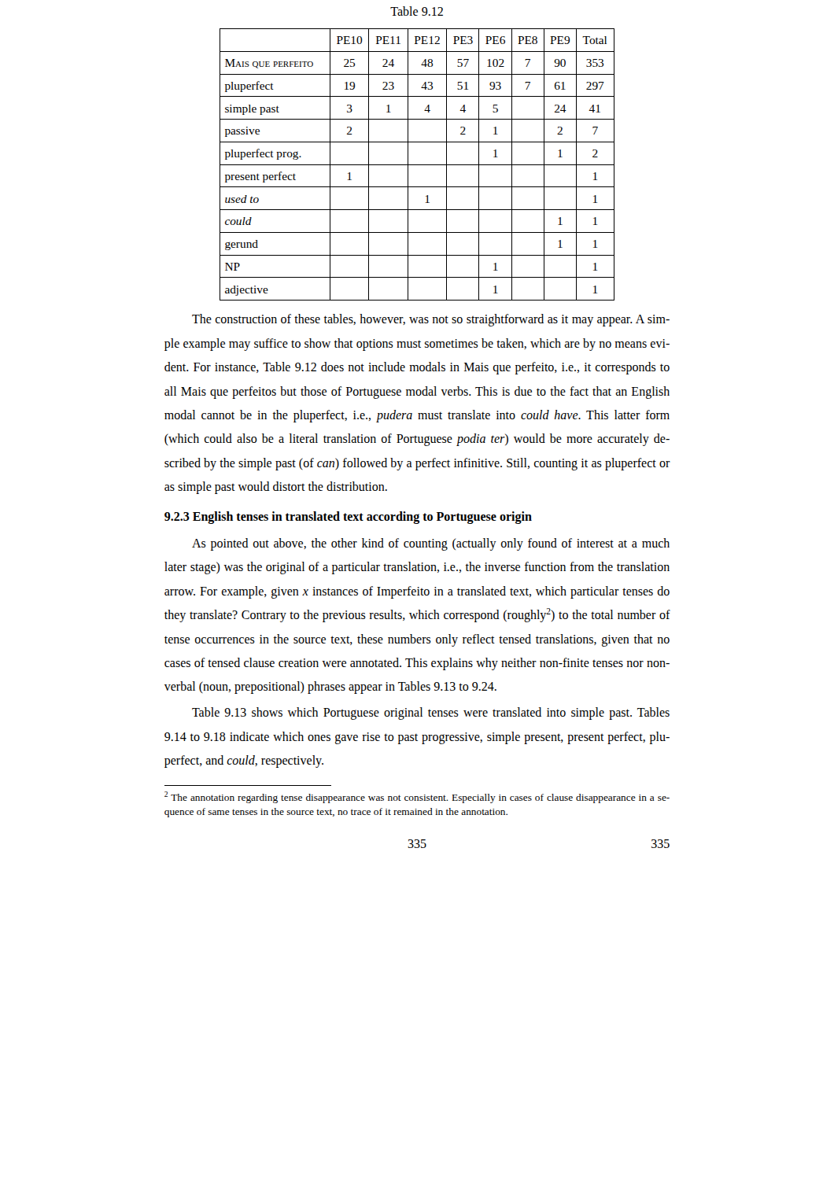Table 9.12
| | PE10 | PE11 | PE12 | PE3 | PE6 | PE8 | PE9 | Total |
| --- | --- | --- | --- | --- | --- | --- | --- | --- |
| Mais que perfeito | 25 | 24 | 48 | 57 | 102 | 7 | 90 | 353 |
| pluperfect | 19 | 23 | 43 | 51 | 93 | 7 | 61 | 297 |
| simple past | 3 | 1 | 4 | 4 | 5 | | 24 | 41 |
| passive | 2 | | | 2 | 1 | | 2 | 7 |
| pluperfect prog. | | | | | 1 | | 1 | 2 |
| present perfect | 1 | | | | | | | 1 |
| used to | | | 1 | | | | | 1 |
| could | | | | | | | 1 | 1 |
| gerund | | | | | | | 1 | 1 |
| NP | | | | | 1 | | | 1 |
| adjective | | | | | 1 | | | 1 |
The construction of these tables, however, was not so straightforward as it may appear. A simple example may suffice to show that options must sometimes be taken, which are by no means evident. For instance, Table 9.12 does not include modals in Mais que perfeito, i.e., it corresponds to all Mais que perfeitos but those of Portuguese modal verbs. This is due to the fact that an English modal cannot be in the pluperfect, i.e., pudera must translate into could have. This latter form (which could also be a literal translation of Portuguese podia ter) would be more accurately described by the simple past (of can) followed by a perfect infinitive. Still, counting it as pluperfect or as simple past would distort the distribution.
9.2.3 English tenses in translated text according to Portuguese origin
As pointed out above, the other kind of counting (actually only found of interest at a much later stage) was the original of a particular translation, i.e., the inverse function from the translation arrow. For example, given x instances of Imperfeito in a translated text, which particular tenses do they translate? Contrary to the previous results, which correspond (roughly2) to the total number of tense occurrences in the source text, these numbers only reflect tensed translations, given that no cases of tensed clause creation were annotated. This explains why neither non-finite tenses nor non-verbal (noun, prepositional) phrases appear in Tables 9.13 to 9.24.
Table 9.13 shows which Portuguese original tenses were translated into simple past. Tables 9.14 to 9.18 indicate which ones gave rise to past progressive, simple present, present perfect, pluperfect, and could, respectively.
2 The annotation regarding tense disappearance was not consistent. Especially in cases of clause disappearance in a sequence of same tenses in the source text, no trace of it remained in the annotation.
335 335